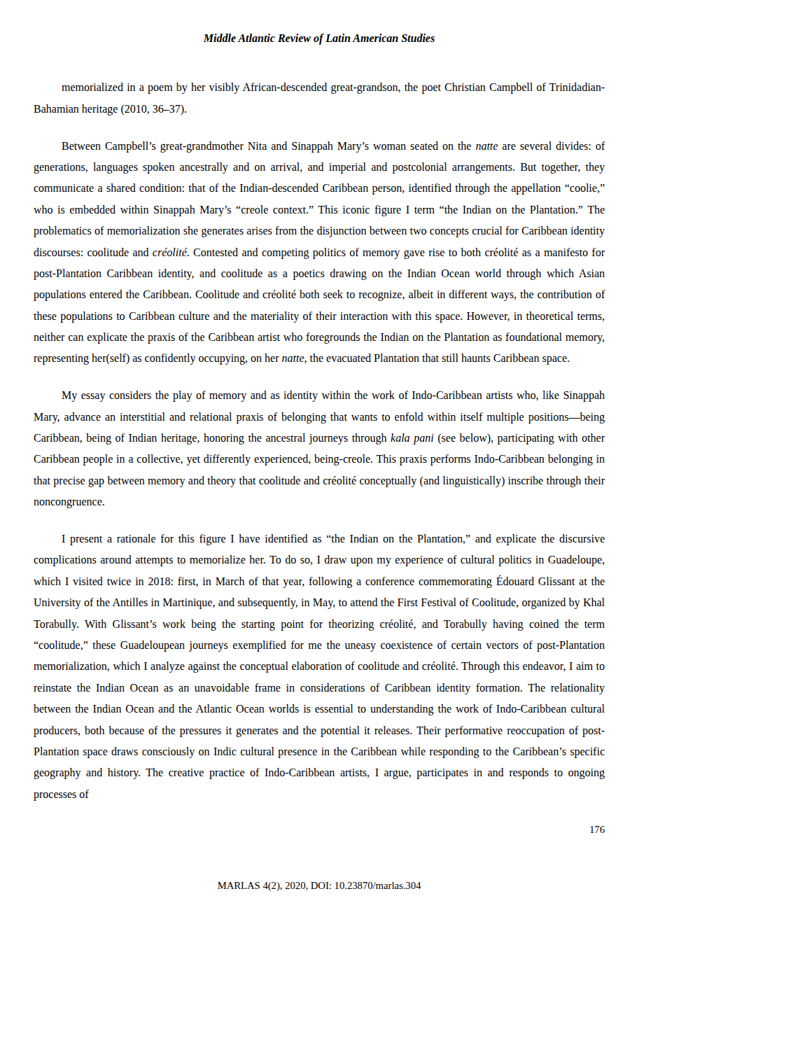Middle Atlantic Review of Latin American Studies
memorialized in a poem by her visibly African-descended great-grandson, the poet Christian Campbell of Trinidadian-Bahamian heritage (2010, 36–37).
Between Campbell’s great-grandmother Nita and Sinappah Mary’s woman seated on the natte are several divides: of generations, languages spoken ancestrally and on arrival, and imperial and postcolonial arrangements. But together, they communicate a shared condition: that of the Indian-descended Caribbean person, identified through the appellation “coolie,” who is embedded within Sinappah Mary’s “creole context.” This iconic figure I term “the Indian on the Plantation.” The problematics of memorialization she generates arises from the disjunction between two concepts crucial for Caribbean identity discourses: coolitude and créolité. Contested and competing politics of memory gave rise to both créolité as a manifesto for post-Plantation Caribbean identity, and coolitude as a poetics drawing on the Indian Ocean world through which Asian populations entered the Caribbean. Coolitude and créolité both seek to recognize, albeit in different ways, the contribution of these populations to Caribbean culture and the materiality of their interaction with this space. However, in theoretical terms, neither can explicate the praxis of the Caribbean artist who foregrounds the Indian on the Plantation as foundational memory, representing her(self) as confidently occupying, on her natte, the evacuated Plantation that still haunts Caribbean space.
My essay considers the play of memory and as identity within the work of Indo-Caribbean artists who, like Sinappah Mary, advance an interstitial and relational praxis of belonging that wants to enfold within itself multiple positions—being Caribbean, being of Indian heritage, honoring the ancestral journeys through kala pani (see below), participating with other Caribbean people in a collective, yet differently experienced, being-creole. This praxis performs Indo-Caribbean belonging in that precise gap between memory and theory that coolitude and créolité conceptually (and linguistically) inscribe through their noncongruence.
I present a rationale for this figure I have identified as “the Indian on the Plantation,” and explicate the discursive complications around attempts to memorialize her. To do so, I draw upon my experience of cultural politics in Guadeloupe, which I visited twice in 2018: first, in March of that year, following a conference commemorating Édouard Glissant at the University of the Antilles in Martinique, and subsequently, in May, to attend the First Festival of Coolitude, organized by Khal Torabully. With Glissant’s work being the starting point for theorizing créolité, and Torabully having coined the term “coolitude,” these Guadeloupean journeys exemplified for me the uneasy coexistence of certain vectors of post-Plantation memorialization, which I analyze against the conceptual elaboration of coolitude and créolité. Through this endeavor, I aim to reinstate the Indian Ocean as an unavoidable frame in considerations of Caribbean identity formation. The relationality between the Indian Ocean and the Atlantic Ocean worlds is essential to understanding the work of Indo-Caribbean cultural producers, both because of the pressures it generates and the potential it releases. Their performative reoccupation of post-Plantation space draws consciously on Indic cultural presence in the Caribbean while responding to the Caribbean’s specific geography and history. The creative practice of Indo-Caribbean artists, I argue, participates in and responds to ongoing processes of
176
MARLAS 4(2), 2020, DOI: 10.23870/marlas.304